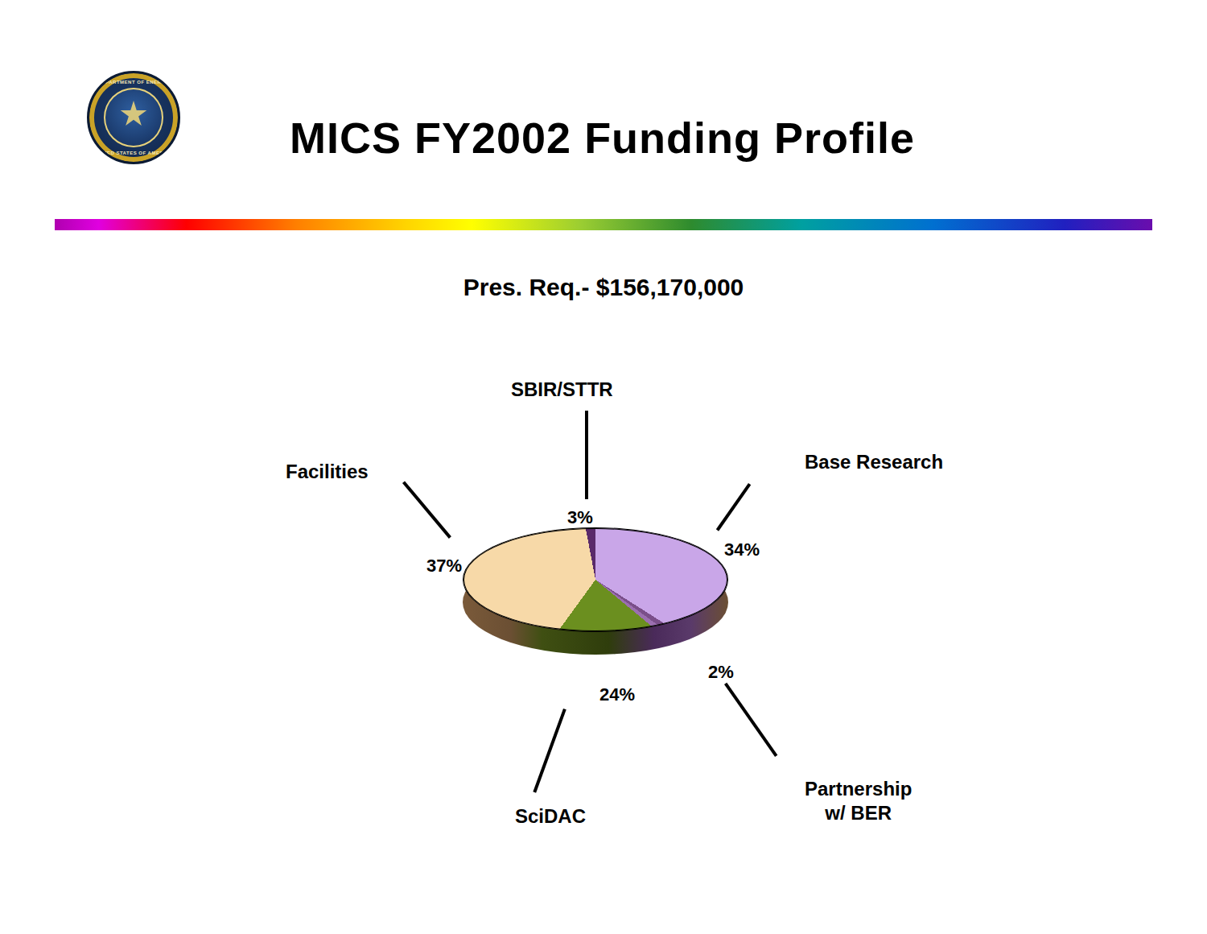DEPARTMENT OF ENERGY
UNITED STATES OF AMERICA
MICS FY2002 Funding Profile
Pres. Req.- $156,170,000
SBIR/STTR
Base Research
Facilities
SciDAC
Partnership
w/ BER
3%
34%
37%
24%
2%